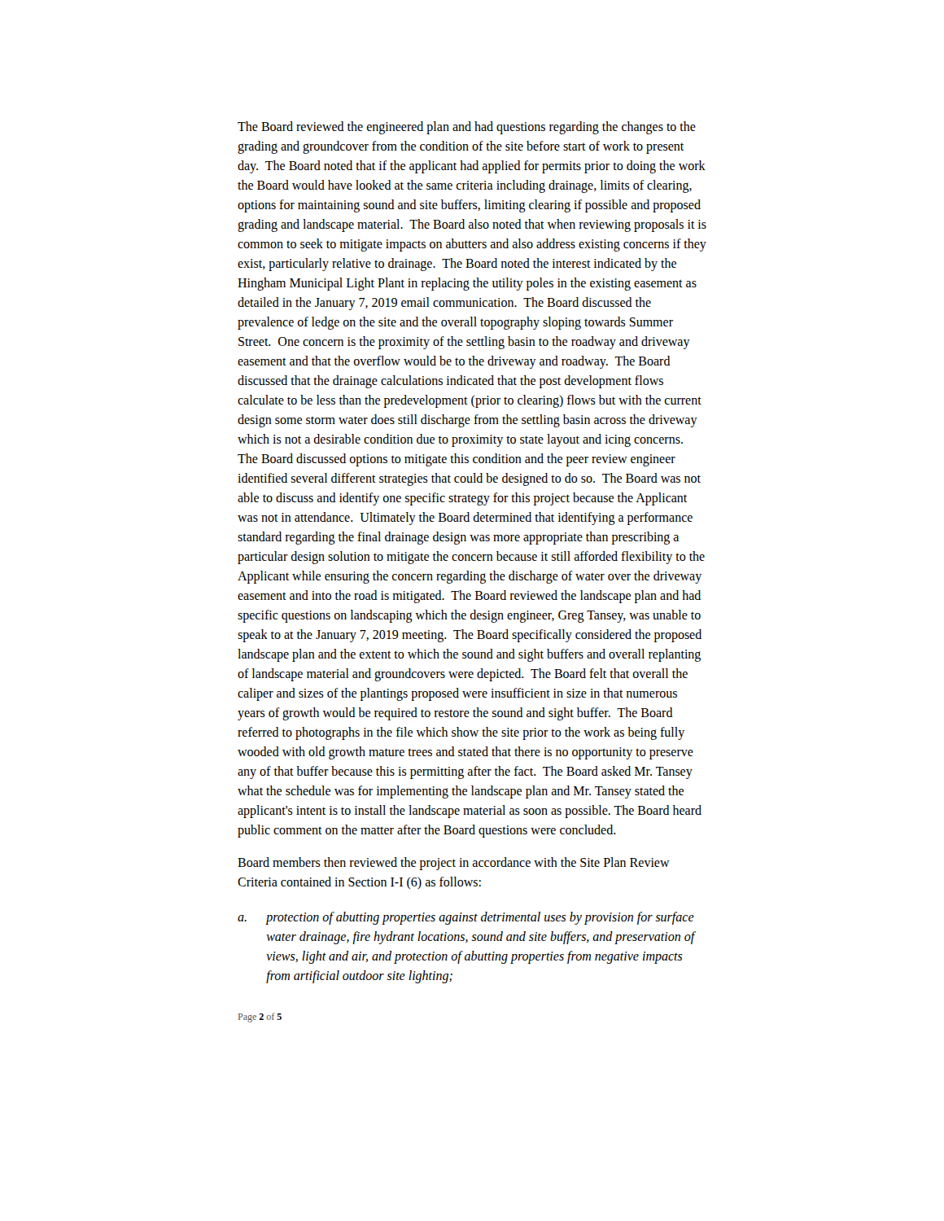The Board reviewed the engineered plan and had questions regarding the changes to the grading and groundcover from the condition of the site before start of work to present day. The Board noted that if the applicant had applied for permits prior to doing the work the Board would have looked at the same criteria including drainage, limits of clearing, options for maintaining sound and site buffers, limiting clearing if possible and proposed grading and landscape material. The Board also noted that when reviewing proposals it is common to seek to mitigate impacts on abutters and also address existing concerns if they exist, particularly relative to drainage. The Board noted the interest indicated by the Hingham Municipal Light Plant in replacing the utility poles in the existing easement as detailed in the January 7, 2019 email communication. The Board discussed the prevalence of ledge on the site and the overall topography sloping towards Summer Street. One concern is the proximity of the settling basin to the roadway and driveway easement and that the overflow would be to the driveway and roadway. The Board discussed that the drainage calculations indicated that the post development flows calculate to be less than the predevelopment (prior to clearing) flows but with the current design some storm water does still discharge from the settling basin across the driveway which is not a desirable condition due to proximity to state layout and icing concerns. The Board discussed options to mitigate this condition and the peer review engineer identified several different strategies that could be designed to do so. The Board was not able to discuss and identify one specific strategy for this project because the Applicant was not in attendance. Ultimately the Board determined that identifying a performance standard regarding the final drainage design was more appropriate than prescribing a particular design solution to mitigate the concern because it still afforded flexibility to the Applicant while ensuring the concern regarding the discharge of water over the driveway easement and into the road is mitigated. The Board reviewed the landscape plan and had specific questions on landscaping which the design engineer, Greg Tansey, was unable to speak to at the January 7, 2019 meeting. The Board specifically considered the proposed landscape plan and the extent to which the sound and sight buffers and overall replanting of landscape material and groundcovers were depicted. The Board felt that overall the caliper and sizes of the plantings proposed were insufficient in size in that numerous years of growth would be required to restore the sound and sight buffer. The Board referred to photographs in the file which show the site prior to the work as being fully wooded with old growth mature trees and stated that there is no opportunity to preserve any of that buffer because this is permitting after the fact. The Board asked Mr. Tansey what the schedule was for implementing the landscape plan and Mr. Tansey stated the applicant's intent is to install the landscape material as soon as possible. The Board heard public comment on the matter after the Board questions were concluded.
Board members then reviewed the project in accordance with the Site Plan Review Criteria contained in Section I-I (6) as follows:
a. protection of abutting properties against detrimental uses by provision for surface water drainage, fire hydrant locations, sound and site buffers, and preservation of views, light and air, and protection of abutting properties from negative impacts from artificial outdoor site lighting;
Page 2 of 5